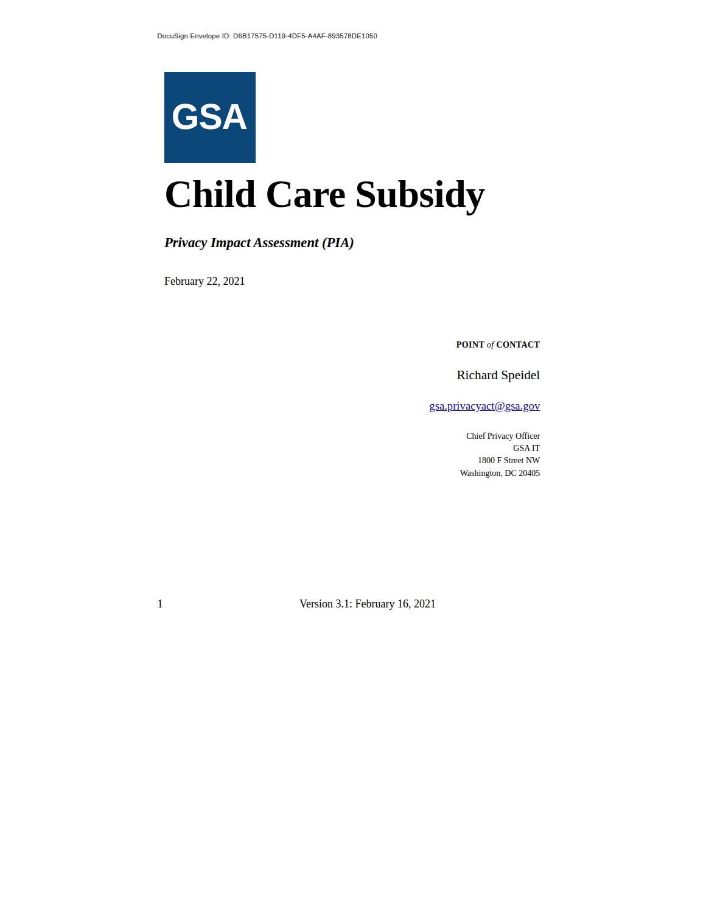DocuSign Envelope ID: D6B17575-D119-4DF5-A4AF-893578DE1050
GSA
Child Care Subsidy
Privacy Impact Assessment (PIA)
February 22, 2021
POINT of CONTACT
Richard Speidel
gsa.privacyact@gsa.gov
Chief Privacy Officer
GSA IT
1800 F Street NW
Washington, DC 20405
1 Version 3.1: February 16, 2021